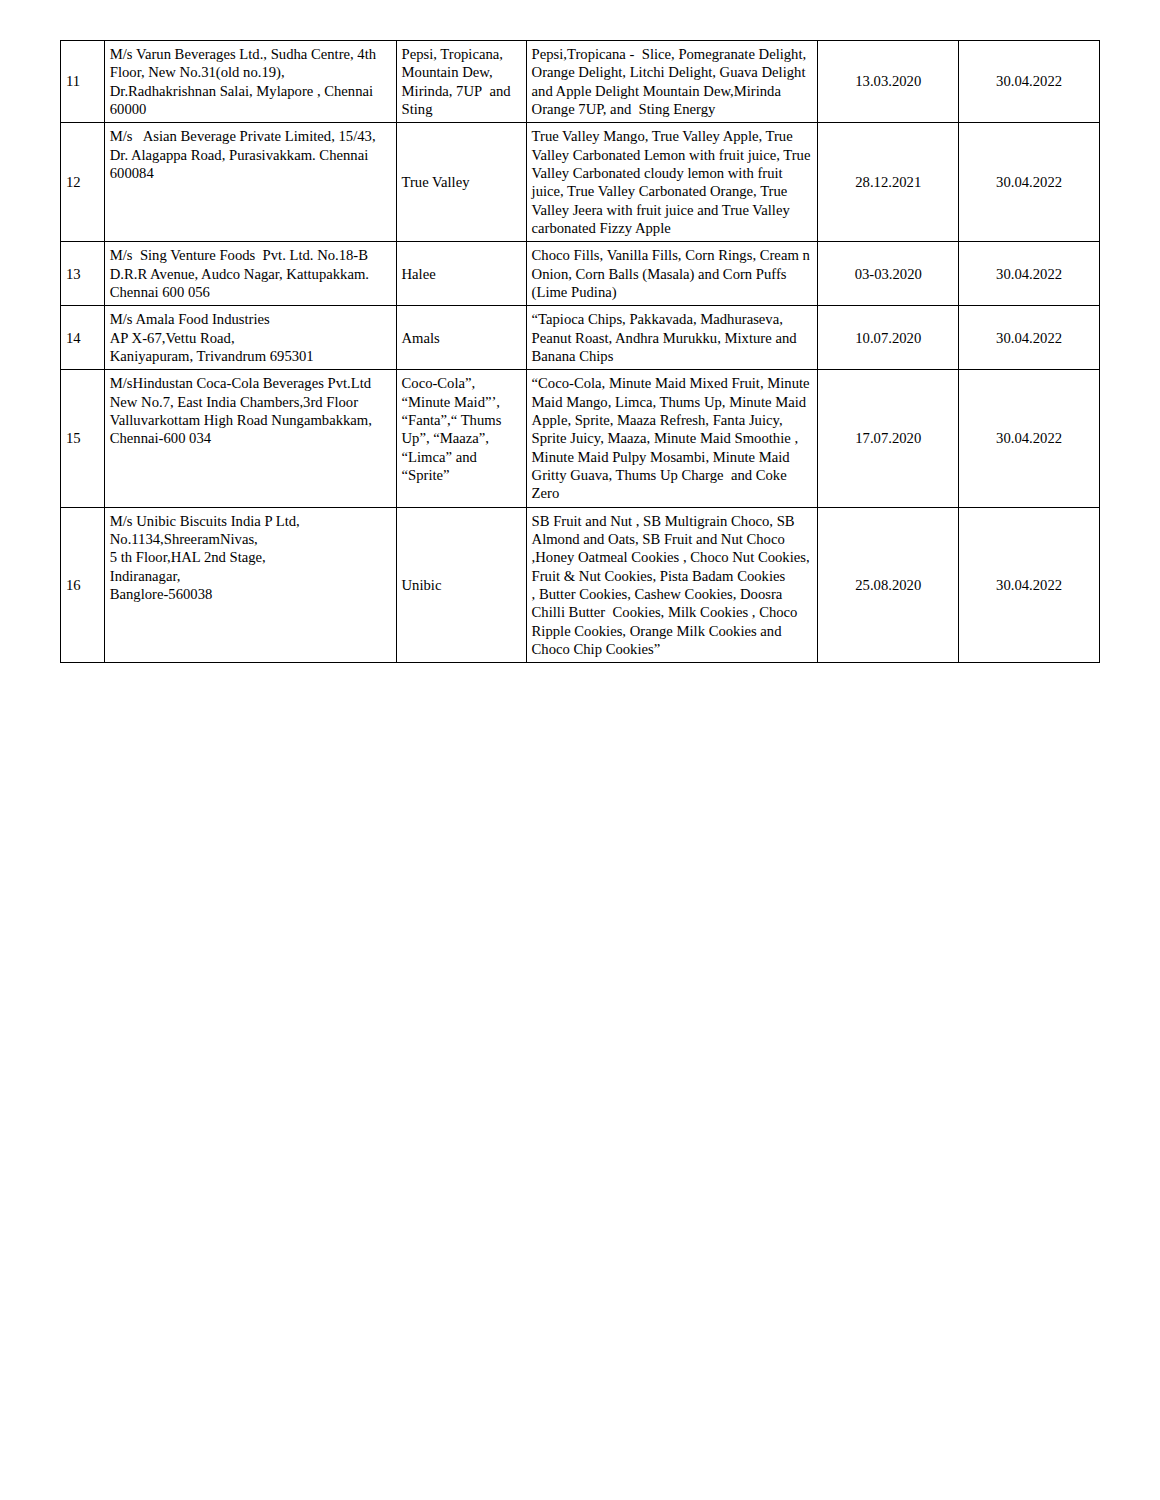| 11 | M/s Varun Beverages Ltd., Sudha Centre, 4th Floor, New No.31(old no.19), Dr.Radhakrishnan Salai, Mylapore , Chennai 60000 | Pepsi, Tropicana, Mountain Dew, Mirinda, 7UP and Sting | Pepsi,Tropicana - Slice, Pomegranate Delight, Orange Delight, Litchi Delight, Guava Delight and Apple Delight Mountain Dew,Mirinda Orange 7UP, and Sting Energy | 13.03.2020 | 30.04.2022 |
| 12 | M/s Asian Beverage Private Limited, 15/43, Dr. Alagappa Road, Purasivakkam. Chennai 600084 | True Valley | True Valley Mango, True Valley Apple, True Valley Carbonated Lemon with fruit juice, True Valley Carbonated cloudy lemon with fruit juice, True Valley Carbonated Orange, True Valley Jeera with fruit juice and True Valley carbonated Fizzy Apple | 28.12.2021 | 30.04.2022 |
| 13 | M/s Sing Venture Foods Pvt. Ltd. No.18-B D.R.R Avenue, Audco Nagar, Kattupakkam. Chennai 600 056 | Halee | Choco Fills, Vanilla Fills, Corn Rings, Cream n Onion, Corn Balls (Masala) and Corn Puffs (Lime Pudina) | 03-03.2020 | 30.04.2022 |
| 14 | M/s Amala Food Industries AP X-67,Vettu Road, Kaniyapuram, Trivandrum 695301 | Amals | “Tapioca Chips, Pakkavada, Madhuraseva, Peanut Roast, Andhra Murukku, Mixture and Banana Chips | 10.07.2020 | 30.04.2022 |
| 15 | M/sHindustan Coca-Cola Beverages Pvt.Ltd New No.7, East India Chambers,3rd Floor Valluvarkottam High Road Nungambakkam, Chennai-600 034 | Coco-Cola”, “Minute Maid”’, “Fanta”,“ Thums Up”, “Maaza”, “Limca” and “Sprite” | “Coco-Cola, Minute Maid Mixed Fruit, Minute Maid Mango, Limca, Thums Up, Minute Maid Apple, Sprite, Maaza Refresh, Fanta Juicy, Sprite Juicy, Maaza, Minute Maid Smoothie , Minute Maid Pulpy Mosambi, Minute Maid Gritty Guava, Thums Up Charge and Coke Zero | 17.07.2020 | 30.04.2022 |
| 16 | M/s Unibic Biscuits India P Ltd, No.1134,ShreeramNivas, 5 th Floor,HAL 2nd Stage, Indiranagar, Banglore-560038 | Unibic | SB Fruit and Nut , SB Multigrain Choco, SB Almond and Oats, SB Fruit and Nut Choco ,Honey Oatmeal Cookies , Choco Nut Cookies, Fruit & Nut Cookies, Pista Badam Cookies , Butter Cookies, Cashew Cookies, Doosra Chilli Butter Cookies, Milk Cookies , Choco Ripple Cookies, Orange Milk Cookies and Choco Chip Cookies” | 25.08.2020 | 30.04.2022 |